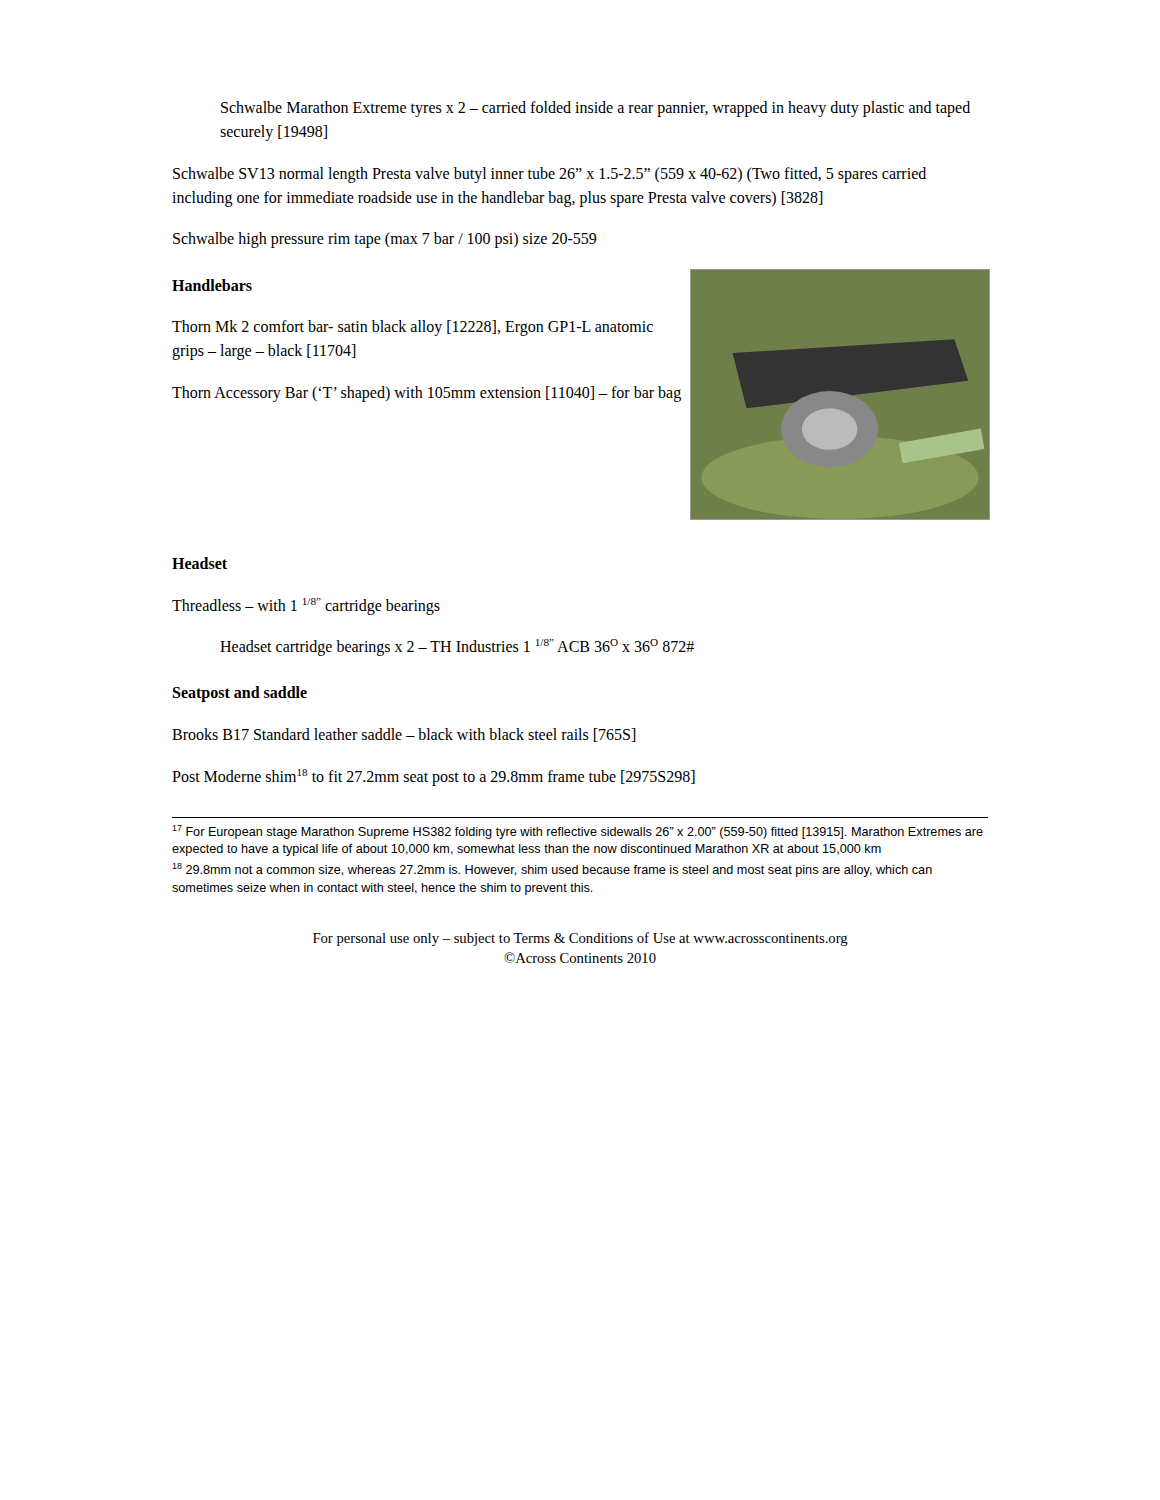Schwalbe Marathon Extreme tyres x 2 – carried folded inside a rear pannier, wrapped in heavy duty plastic and taped securely [19498]
Schwalbe SV13 normal length Presta valve butyl inner tube 26” x 1.5-2.5” (559 x 40-62) (Two fitted, 5 spares carried including one for immediate roadside use in the handlebar bag, plus spare Presta valve covers) [3828]
Schwalbe high pressure rim tape (max 7 bar / 100 psi) size 20-559
Handlebars
Thorn Mk 2 comfort bar- satin black alloy [12228], Ergon GP1-L anatomic grips – large – black [11704]
Thorn Accessory Bar (‘T’ shaped) with 105mm extension [11040] – for bar bag
Headset
Threadless – with 1 1/8” cartridge bearings
Headset cartridge bearings x 2 – TH Industries 1 1/8” ACB 36O x 36O 872#
Seatpost and saddle
Brooks B17 Standard leather saddle – black with black steel rails [765S]
Post Moderne shim18 to fit 27.2mm seat post to a 29.8mm frame tube [2975S298]
17 For European stage Marathon Supreme HS382 folding tyre with reflective sidewalls 26” x 2.00” (559-50) fitted [13915]. Marathon Extremes are expected to have a typical life of about 10,000 km, somewhat less than the now discontinued Marathon XR at about 15,000 km
18 29.8mm not a common size, whereas 27.2mm is. However, shim used because frame is steel and most seat pins are alloy, which can sometimes seize when in contact with steel, hence the shim to prevent this.
For personal use only – subject to Terms & Conditions of Use at www.acrosscontinents.org
©Across Continents 2010